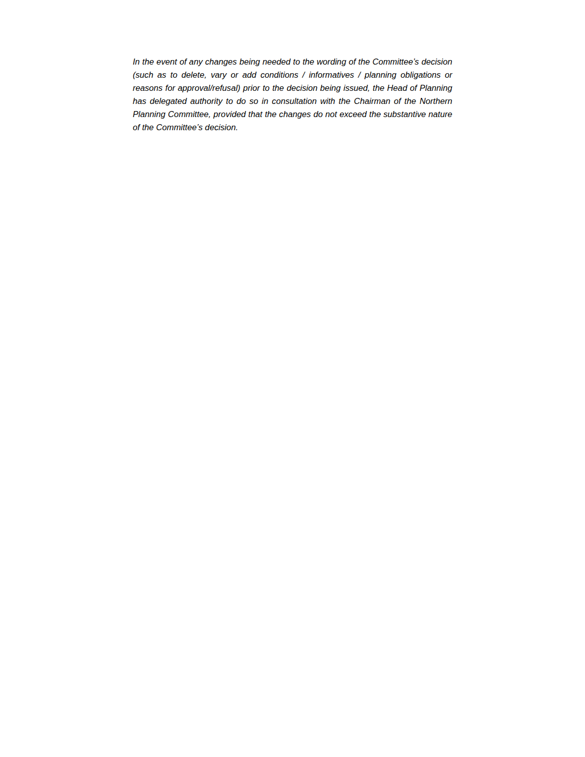In the event of any changes being needed to the wording of the Committee’s decision (such as to delete, vary or add conditions / informatives / planning obligations or reasons for approval/refusal) prior to the decision being issued, the Head of Planning has delegated authority to do so in consultation with the Chairman of the Northern Planning Committee, provided that the changes do not exceed the substantive nature of the Committee’s decision.